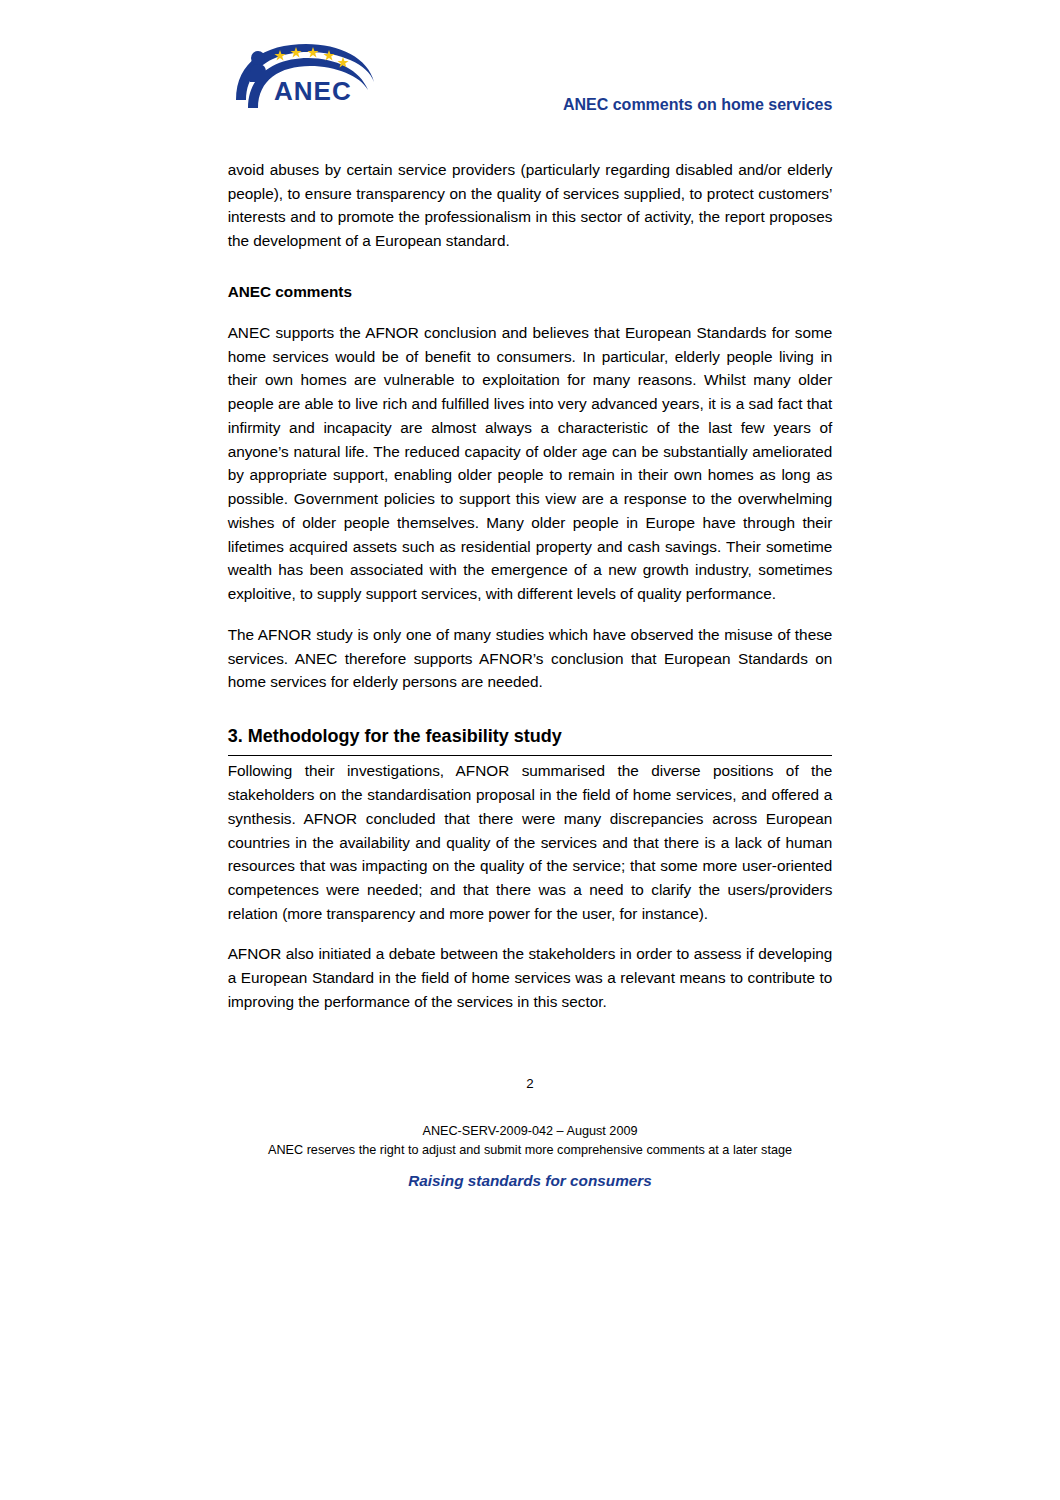ANEC
ANEC comments on home services
avoid abuses by certain service providers (particularly regarding disabled and/or elderly people), to ensure transparency on the quality of services supplied, to protect customers’ interests and to promote the professionalism in this sector of activity, the report proposes the development of a European standard.
ANEC comments
ANEC supports the AFNOR conclusion and believes that European Standards for some home services would be of benefit to consumers. In particular, elderly people living in their own homes are vulnerable to exploitation for many reasons. Whilst many older people are able to live rich and fulfilled lives into very advanced years, it is a sad fact that infirmity and incapacity are almost always a characteristic of the last few years of anyone’s natural life. The reduced capacity of older age can be substantially ameliorated by appropriate support, enabling older people to remain in their own homes as long as possible. Government policies to support this view are a response to the overwhelming wishes of older people themselves. Many older people in Europe have through their lifetimes acquired assets such as residential property and cash savings. Their sometime wealth has been associated with the emergence of a new growth industry, sometimes exploitive, to supply support services, with different levels of quality performance.
The AFNOR study is only one of many studies which have observed the misuse of these services. ANEC therefore supports AFNOR’s conclusion that European Standards on home services for elderly persons are needed.
3. Methodology for the feasibility study
Following their investigations, AFNOR summarised the diverse positions of the stakeholders on the standardisation proposal in the field of home services, and offered a synthesis. AFNOR concluded that there were many discrepancies across European countries in the availability and quality of the services and that there is a lack of human resources that was impacting on the quality of the service; that some more user-oriented competences were needed; and that there was a need to clarify the users/providers relation (more transparency and more power for the user, for instance).
AFNOR also initiated a debate between the stakeholders in order to assess if developing a European Standard in the field of home services was a relevant means to contribute to improving the performance of the services in this sector.
2
ANEC-SERV-2009-042 – August 2009
ANEC reserves the right to adjust and submit more comprehensive comments at a later stage
Raising standards for consumers